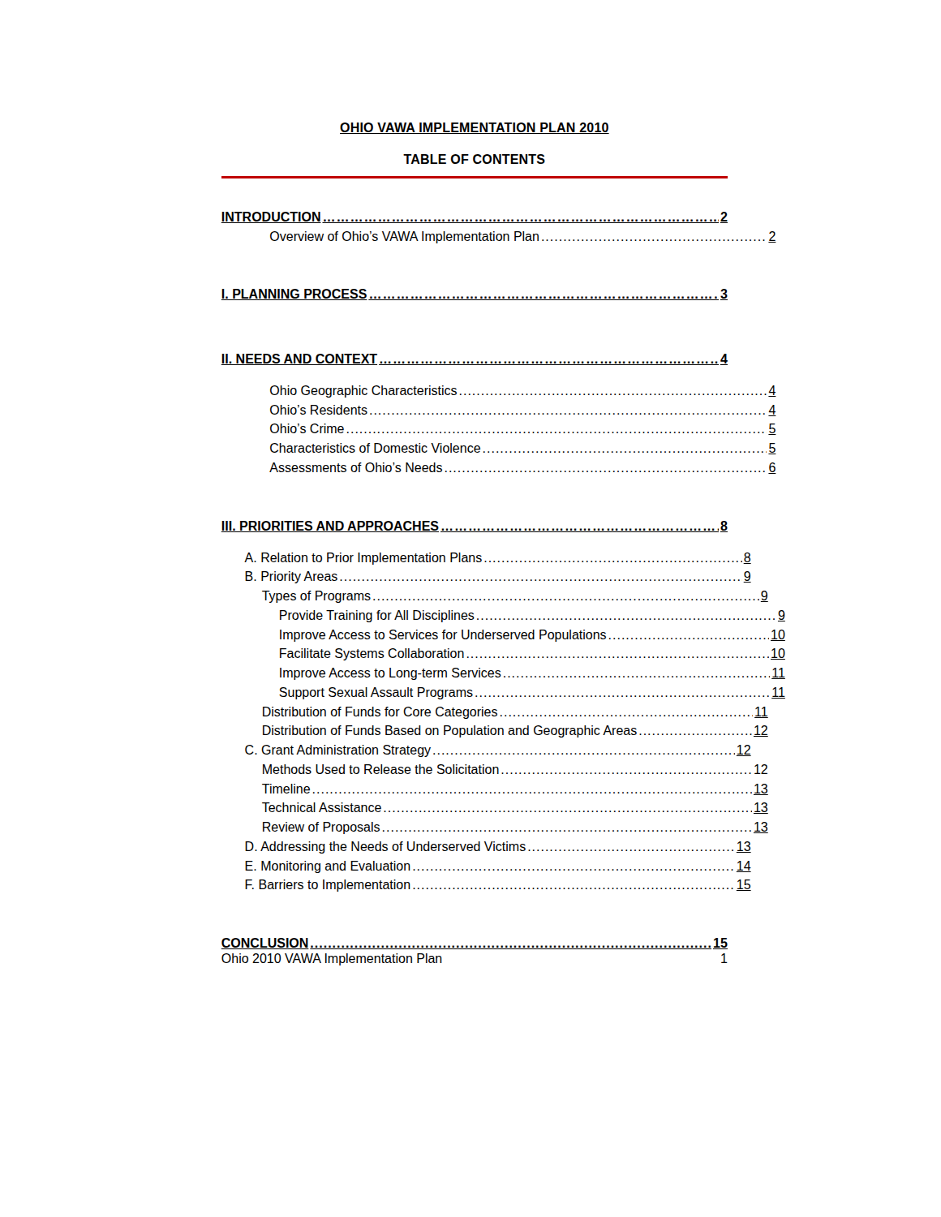OHIO VAWA IMPLEMENTATION PLAN 2010
TABLE OF CONTENTS
INTRODUCTION ………………………………………………………………………………….. 2
Overview of Ohio’s VAWA Implementation Plan ........................................................... 2
I. PLANNING PROCESS ………………………………………………………………………… 3
II. NEEDS AND CONTEXT ……………………………………………………………………. 4
Ohio Geographic Characteristics .................................................................................... 4
Ohio’s Residents ....................................................................................................... 4
Ohio’s Crime .............................................................................................................. 5
Characteristics of Domestic Violence ........................................................................... 5
Assessments of Ohio’s Needs ....................................................................................... 6
III. PRIORITIES AND APPROACHES ………………………………………………………….. 8
A. Relation to Prior Implementation Plans ......................................................................... 8
B. Priority Areas .............................................................................................................. 9
Types of Programs ..................................................................................................... 9
Provide Training for All Disciplines ............................................................................... 9
Improve Access to Services for Underserved Populations ........................................ 10
Facilitate Systems Collaboration .............................................................................. 10
Improve Access to Long-term Services ..................................................................... 11
Support Sexual Assault Programs ........................................................................... 11
Distribution of Funds for Core Categories ..................................................................... 11
Distribution of Funds Based on Population and Geographic Areas ............................... 12
C. Grant Administration Strategy ..................................................................................... 12
Methods Used to Release the Solicitation ..................................................................... 12
Timeline ..................................................................................................................... 13
Technical Assistance ..................................................................................................... 13
Review of Proposals ..................................................................................................... 13
D. Addressing the Needs of Underserved Victims ........................................................... 13
E. Monitoring and Evaluation ........................................................................................... 14
F. Barriers to Implementation ........................................................................................... 15
CONCLUSION ..................................................................................................... 15
Ohio 2010 VAWA Implementation Plan 1